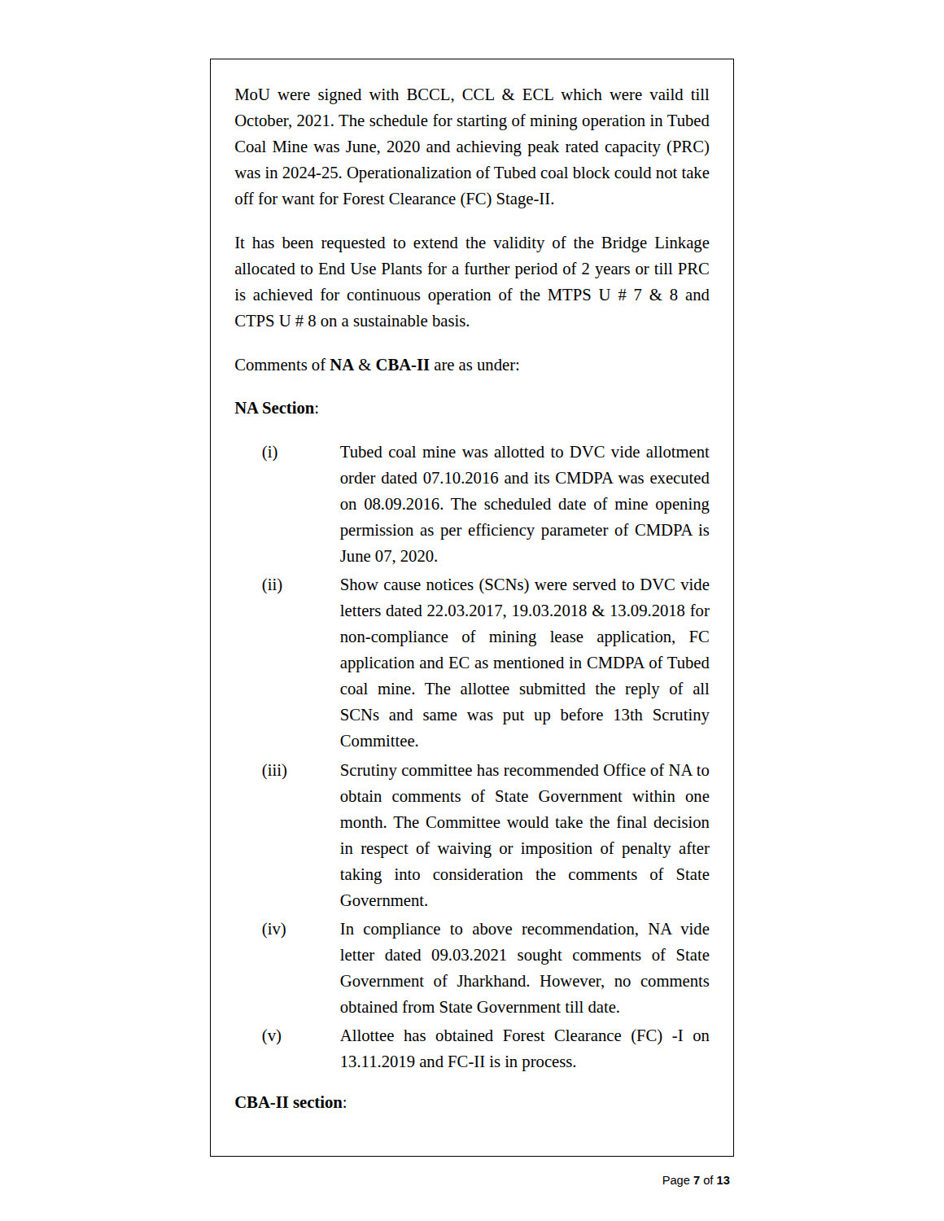MoU were signed with BCCL, CCL & ECL which were vaild till October, 2021. The schedule for starting of mining operation in Tubed Coal Mine was June, 2020 and achieving peak rated capacity (PRC) was in 2024-25. Operationalization of Tubed coal block could not take off for want for Forest Clearance (FC) Stage-II.
It has been requested to extend the validity of the Bridge Linkage allocated to End Use Plants for a further period of 2 years or till PRC is achieved for continuous operation of the MTPS U # 7 & 8 and CTPS U # 8 on a sustainable basis.
Comments of NA & CBA-II are as under:
NA Section:
Tubed coal mine was allotted to DVC vide allotment order dated 07.10.2016 and its CMDPA was executed on 08.09.2016. The scheduled date of mine opening permission as per efficiency parameter of CMDPA is June 07, 2020.
Show cause notices (SCNs) were served to DVC vide letters dated 22.03.2017, 19.03.2018 & 13.09.2018 for non-compliance of mining lease application, FC application and EC as mentioned in CMDPA of Tubed coal mine. The allottee submitted the reply of all SCNs and same was put up before 13th Scrutiny Committee.
Scrutiny committee has recommended Office of NA to obtain comments of State Government within one month. The Committee would take the final decision in respect of waiving or imposition of penalty after taking into consideration the comments of State Government.
In compliance to above recommendation, NA vide letter dated 09.03.2021 sought comments of State Government of Jharkhand. However, no comments obtained from State Government till date.
Allottee has obtained Forest Clearance (FC) -I on 13.11.2019 and FC-II is in process.
CBA-II section:
Page 7 of 13